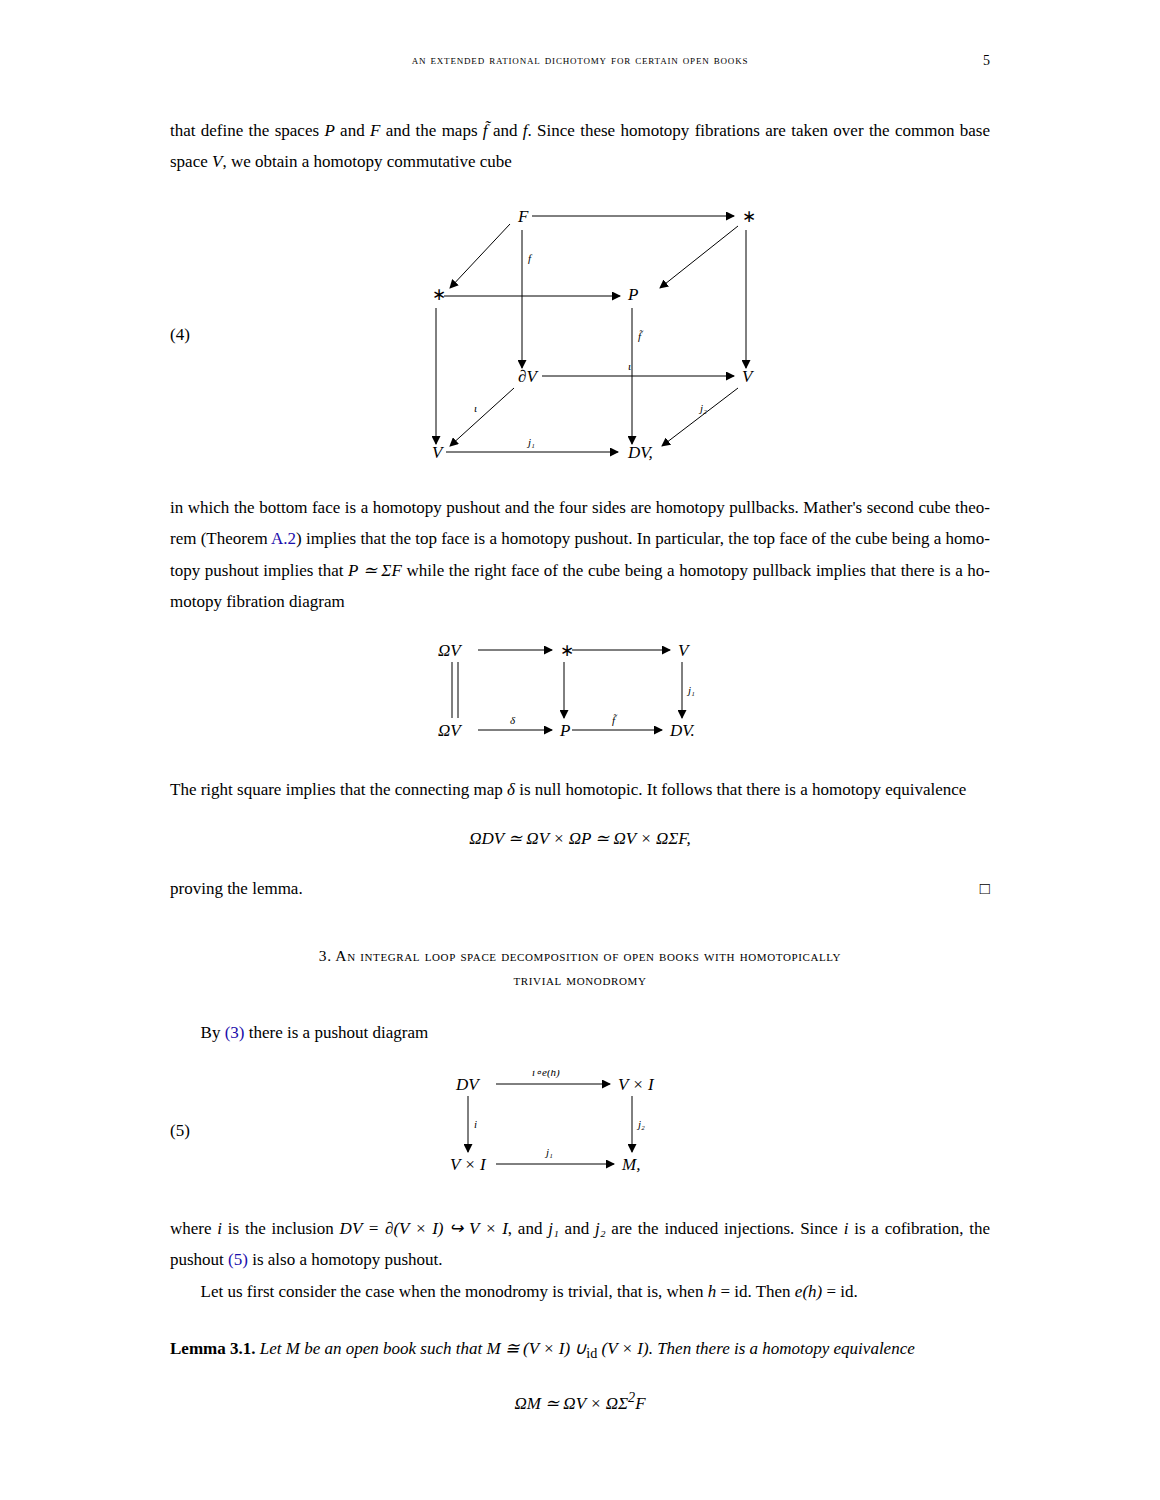an extended rational dichotomy for certain open books 5
that define the spaces P and F and the maps f̃ and f. Since these homotopy fibrations are taken over the common base space V, we obtain a homotopy commutative cube
(4)
F ∗ ∗ P ∂V V V DV, f f̃ ι ι j₂ j₁
in which the bottom face is a homotopy pushout and the four sides are homotopy pullbacks. Mather's second cube theorem (Theorem A.2) implies that the top face is a homotopy pushout. In particular, the top face of the cube being a homotopy pushout implies that P ≃ ΣF while the right face of the cube being a homotopy pullback implies that there is a homotopy fibration diagram
ΩV ∗ V ΩV P DV. δ f̃ j₁
The right square implies that the connecting map δ is null homotopic. It follows that there is a homotopy equivalence
ΩDV ≃ ΩV × ΩP ≃ ΩV × ΩΣF,
proving the lemma. □
3. An integral loop space decomposition of open books with homotopically
trivial monodromy
By (3) there is a pushout diagram
(5)
DV V × I V × I M, i∘e(h) j₁ i j₂
where i is the inclusion DV = ∂(V × I) ↪ V × I, and j₁ and j₂ are the induced injections. Since i is a cofibration, the pushout (5) is also a homotopy pushout.
Let us first consider the case when the monodromy is trivial, that is, when h = id. Then e(h) = id.
Lemma 3.1. Let M be an open book such that M ≅ (V × I) ∪id (V × I). Then there is a homotopy equivalence
ΩM ≃ ΩV × ΩΣ2F